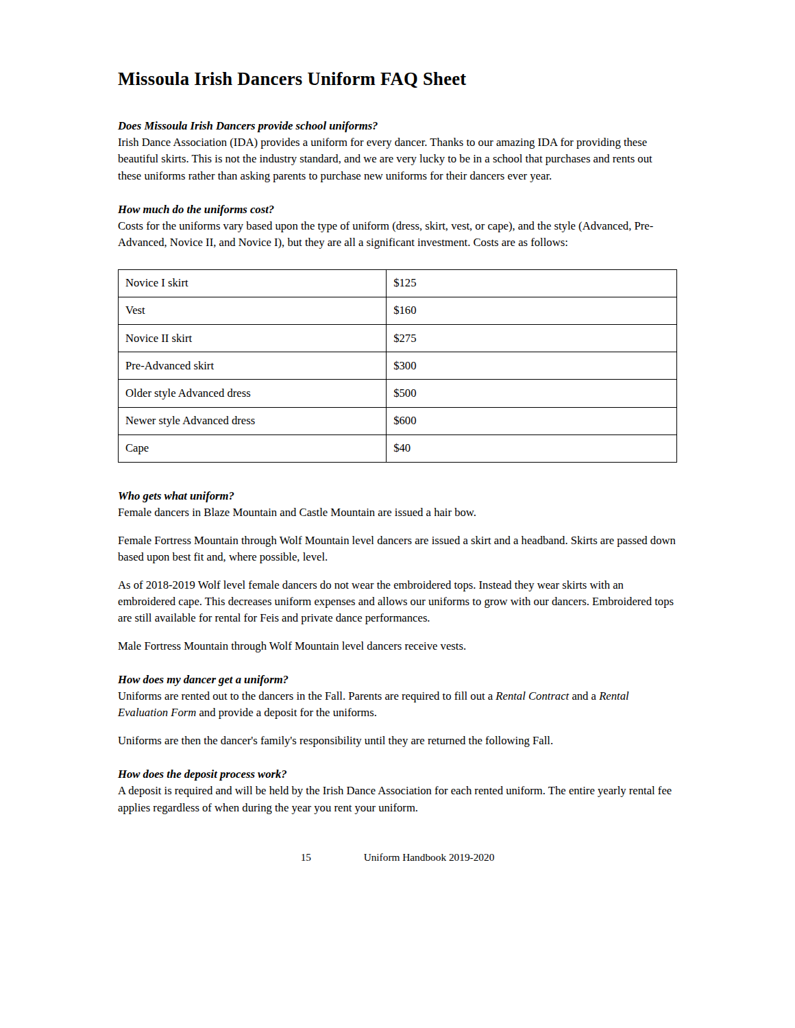Missoula Irish Dancers Uniform FAQ Sheet
Does Missoula Irish Dancers provide school uniforms?
Irish Dance Association (IDA) provides a uniform for every dancer. Thanks to our amazing IDA for providing these beautiful skirts. This is not the industry standard, and we are very lucky to be in a school that purchases and rents out these uniforms rather than asking parents to purchase new uniforms for their dancers ever year.
How much do the uniforms cost?
Costs for the uniforms vary based upon the type of uniform (dress, skirt, vest, or cape), and the style (Advanced, Pre-Advanced, Novice II, and Novice I), but they are all a significant investment. Costs are as follows:
| Novice I skirt | $125 |
| Vest | $160 |
| Novice II skirt | $275 |
| Pre-Advanced skirt | $300 |
| Older style Advanced dress | $500 |
| Newer style Advanced dress | $600 |
| Cape | $40 |
Who gets what uniform?
Female dancers in Blaze Mountain and Castle Mountain are issued a hair bow.
Female Fortress Mountain through Wolf Mountain level dancers are issued a skirt and a headband. Skirts are passed down based upon best fit and, where possible, level.
As of 2018-2019 Wolf level female dancers do not wear the embroidered tops. Instead they wear skirts with an embroidered cape. This decreases uniform expenses and allows our uniforms to grow with our dancers. Embroidered tops are still available for rental for Feis and private dance performances.
Male Fortress Mountain through Wolf Mountain level dancers receive vests.
How does my dancer get a uniform?
Uniforms are rented out to the dancers in the Fall. Parents are required to fill out a Rental Contract and a Rental Evaluation Form and provide a deposit for the uniforms.
Uniforms are then the dancer's family's responsibility until they are returned the following Fall.
How does the deposit process work?
A deposit is required and will be held by the Irish Dance Association for each rented uniform. The entire yearly rental fee applies regardless of when during the year you rent your uniform.
15 Uniform Handbook 2019-2020